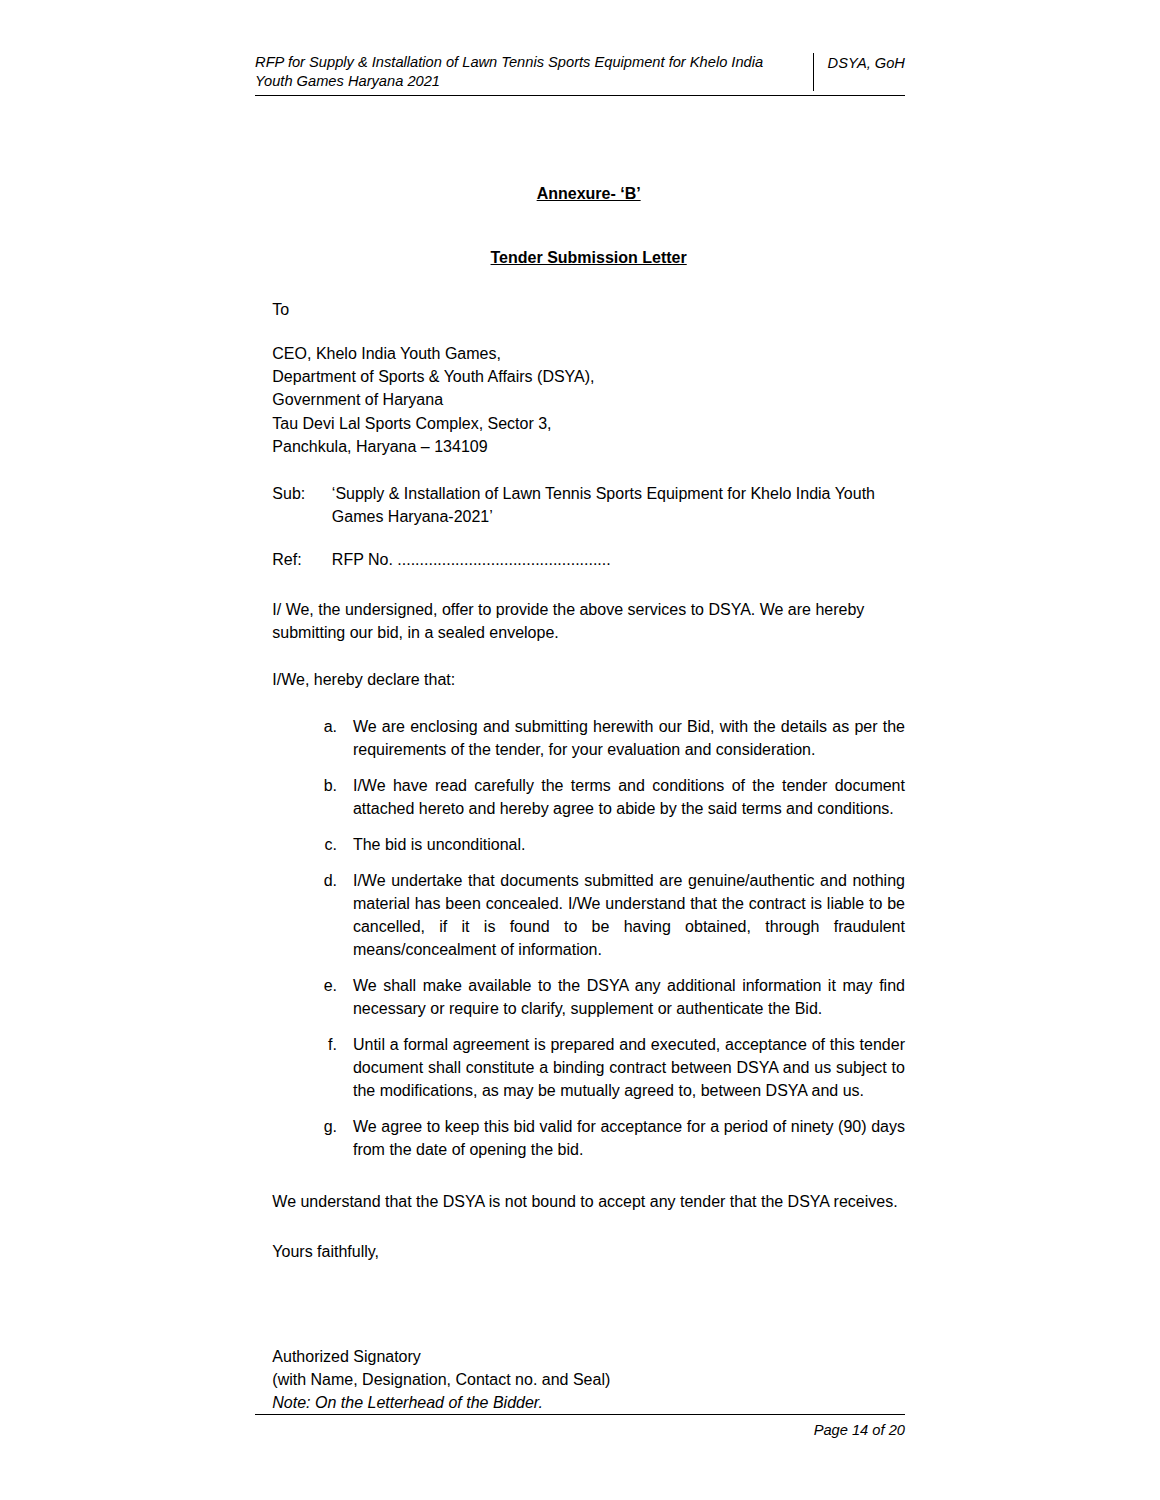RFP for Supply & Installation of Lawn Tennis Sports Equipment for Khelo India Youth Games Haryana 2021
DSYA, GoH
Annexure- ‘B’
Tender Submission Letter
To
CEO, Khelo India Youth Games,
Department of Sports & Youth Affairs (DSYA),
Government of Haryana
Tau Devi Lal Sports Complex, Sector 3,
Panchkula, Haryana – 134109
Sub:
‘Supply & Installation of Lawn Tennis Sports Equipment for Khelo India Youth Games Haryana-2021’
Ref:
RFP No. ................................................
I/ We, the undersigned, offer to provide the above services to DSYA. We are hereby submitting our bid, in a sealed envelope.
I/We, hereby declare that:
We are enclosing and submitting herewith our Bid, with the details as per the requirements of the tender, for your evaluation and consideration.
I/We have read carefully the terms and conditions of the tender document attached hereto and hereby agree to abide by the said terms and conditions.
The bid is unconditional.
I/We undertake that documents submitted are genuine/authentic and nothing material has been concealed. I/We understand that the contract is liable to be cancelled, if it is found to be having obtained, through fraudulent means/concealment of information.
We shall make available to the DSYA any additional information it may find necessary or require to clarify, supplement or authenticate the Bid.
Until a formal agreement is prepared and executed, acceptance of this tender document shall constitute a binding contract between DSYA and us subject to the modifications, as may be mutually agreed to, between DSYA and us.
We agree to keep this bid valid for acceptance for a period of ninety (90) days from the date of opening the bid.
We understand that the DSYA is not bound to accept any tender that the DSYA receives.
Yours faithfully,
Authorized Signatory
(with Name, Designation, Contact no. and Seal)
Note: On the Letterhead of the Bidder.
Page 14 of 20